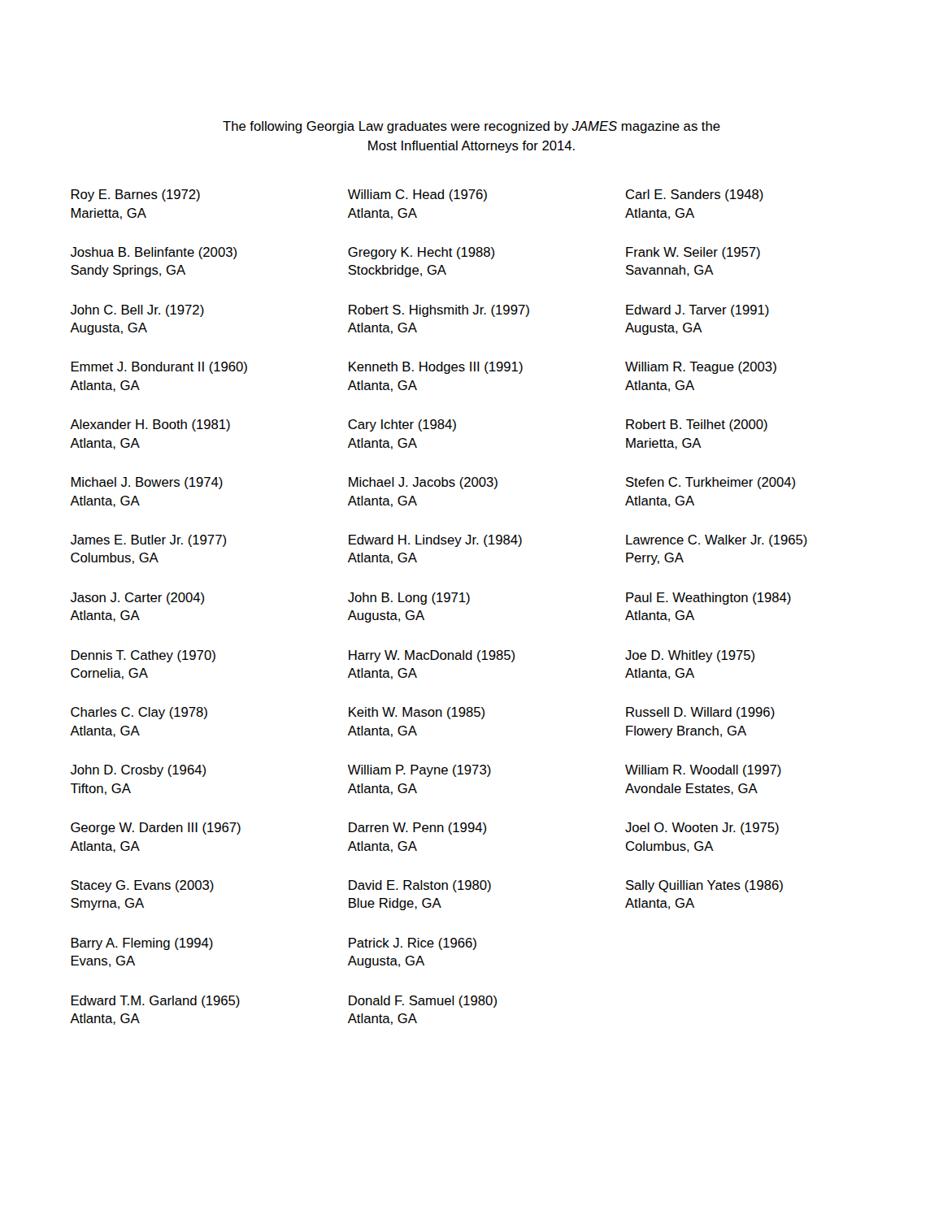The following Georgia Law graduates were recognized by JAMES magazine as the
Most Influential Attorneys for 2014.
Roy E. Barnes (1972) Marietta, GA
Joshua B. Belinfante (2003) Sandy Springs, GA
John C. Bell Jr. (1972) Augusta, GA
Emmet J. Bondurant II (1960) Atlanta, GA
Alexander H. Booth (1981) Atlanta, GA
Michael J. Bowers (1974) Atlanta, GA
James E. Butler Jr. (1977) Columbus, GA
Jason J. Carter (2004) Atlanta, GA
Dennis T. Cathey (1970) Cornelia, GA
Charles C. Clay (1978) Atlanta, GA
John D. Crosby (1964) Tifton, GA
George W. Darden III (1967) Atlanta, GA
Stacey G. Evans (2003) Smyrna, GA
Barry A. Fleming (1994) Evans, GA
Edward T.M. Garland (1965) Atlanta, GA
William C. Head (1976) Atlanta, GA
Gregory K. Hecht (1988) Stockbridge, GA
Robert S. Highsmith Jr. (1997) Atlanta, GA
Kenneth B. Hodges III (1991) Atlanta, GA
Cary Ichter (1984) Atlanta, GA
Michael J. Jacobs (2003) Atlanta, GA
Edward H. Lindsey Jr. (1984) Atlanta, GA
John B. Long (1971) Augusta, GA
Harry W. MacDonald (1985) Atlanta, GA
Keith W. Mason (1985) Atlanta, GA
William P. Payne (1973) Atlanta, GA
Darren W. Penn (1994) Atlanta, GA
David E. Ralston (1980) Blue Ridge, GA
Patrick J. Rice (1966) Augusta, GA
Donald F. Samuel (1980) Atlanta, GA
Carl E. Sanders (1948) Atlanta, GA
Frank W. Seiler (1957) Savannah, GA
Edward J. Tarver (1991) Augusta, GA
William R. Teague (2003) Atlanta, GA
Robert B. Teilhet (2000) Marietta, GA
Stefen C. Turkheimer (2004) Atlanta, GA
Lawrence C. Walker Jr. (1965) Perry, GA
Paul E. Weathington (1984) Atlanta, GA
Joe D. Whitley (1975) Atlanta, GA
Russell D. Willard (1996) Flowery Branch, GA
William R. Woodall (1997) Avondale Estates, GA
Joel O. Wooten Jr. (1975) Columbus, GA
Sally Quillian Yates (1986) Atlanta, GA